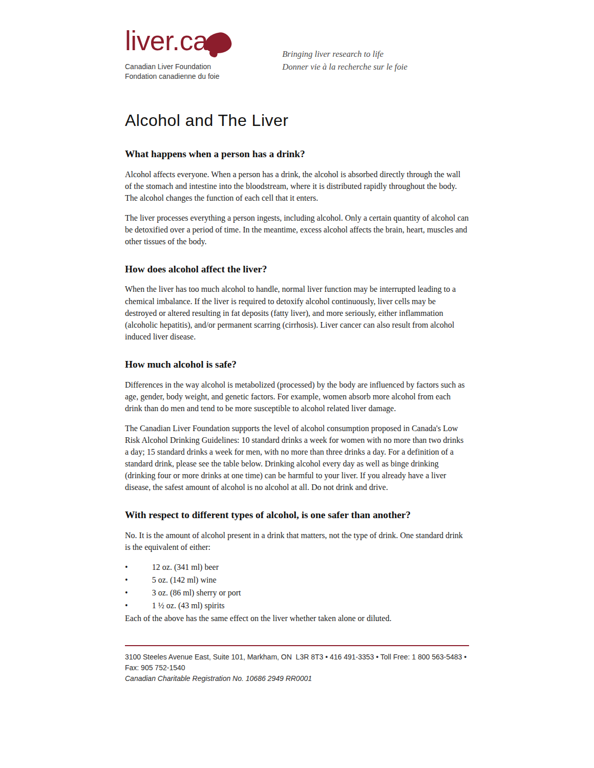liver. ca
Canadian Liver Foundation
Fondation canadienne du foie
Bringing liver research to life
Donner vie à la recherche sur le foie
Alcohol and The Liver
What happens when a person has a drink?
Alcohol affects everyone. When a person has a drink, the alcohol is absorbed directly through the wall of the stomach and intestine into the bloodstream, where it is distributed rapidly throughout the body. The alcohol changes the function of each cell that it enters.
The liver processes everything a person ingests, including alcohol. Only a certain quantity of alcohol can be detoxified over a period of time. In the meantime, excess alcohol affects the brain, heart, muscles and other tissues of the body.
How does alcohol affect the liver?
When the liver has too much alcohol to handle, normal liver function may be interrupted leading to a chemical imbalance. If the liver is required to detoxify alcohol continuously, liver cells may be destroyed or altered resulting in fat deposits (fatty liver), and more seriously, either inflammation (alcoholic hepatitis), and/or permanent scarring (cirrhosis). Liver cancer can also result from alcohol induced liver disease.
How much alcohol is safe?
Differences in the way alcohol is metabolized (processed) by the body are influenced by factors such as age, gender, body weight, and genetic factors. For example, women absorb more alcohol from each drink than do men and tend to be more susceptible to alcohol related liver damage.
The Canadian Liver Foundation supports the level of alcohol consumption proposed in Canada's Low Risk Alcohol Drinking Guidelines: 10 standard drinks a week for women with no more than two drinks a day; 15 standard drinks a week for men, with no more than three drinks a day. For a definition of a standard drink, please see the table below. Drinking alcohol every day as well as binge drinking (drinking four or more drinks at one time) can be harmful to your liver. If you already have a liver disease, the safest amount of alcohol is no alcohol at all. Do not drink and drive.
With respect to different types of alcohol, is one safer than another?
No. It is the amount of alcohol present in a drink that matters, not the type of drink. One standard drink is the equivalent of either:
•12 oz. (341 ml) beer
•5 oz. (142 ml) wine
•3 oz. (86 ml) sherry or port
•1 ½ oz. (43 ml) spirits
Each of the above has the same effect on the liver whether taken alone or diluted.
3100 Steeles Avenue East, Suite 101, Markham, ON L3R 8T3 • 416 491-3353 • Toll Free: 1 800 563-5483 • Fax: 905 752-1540
Canadian Charitable Registration No. 10686 2949 RR0001